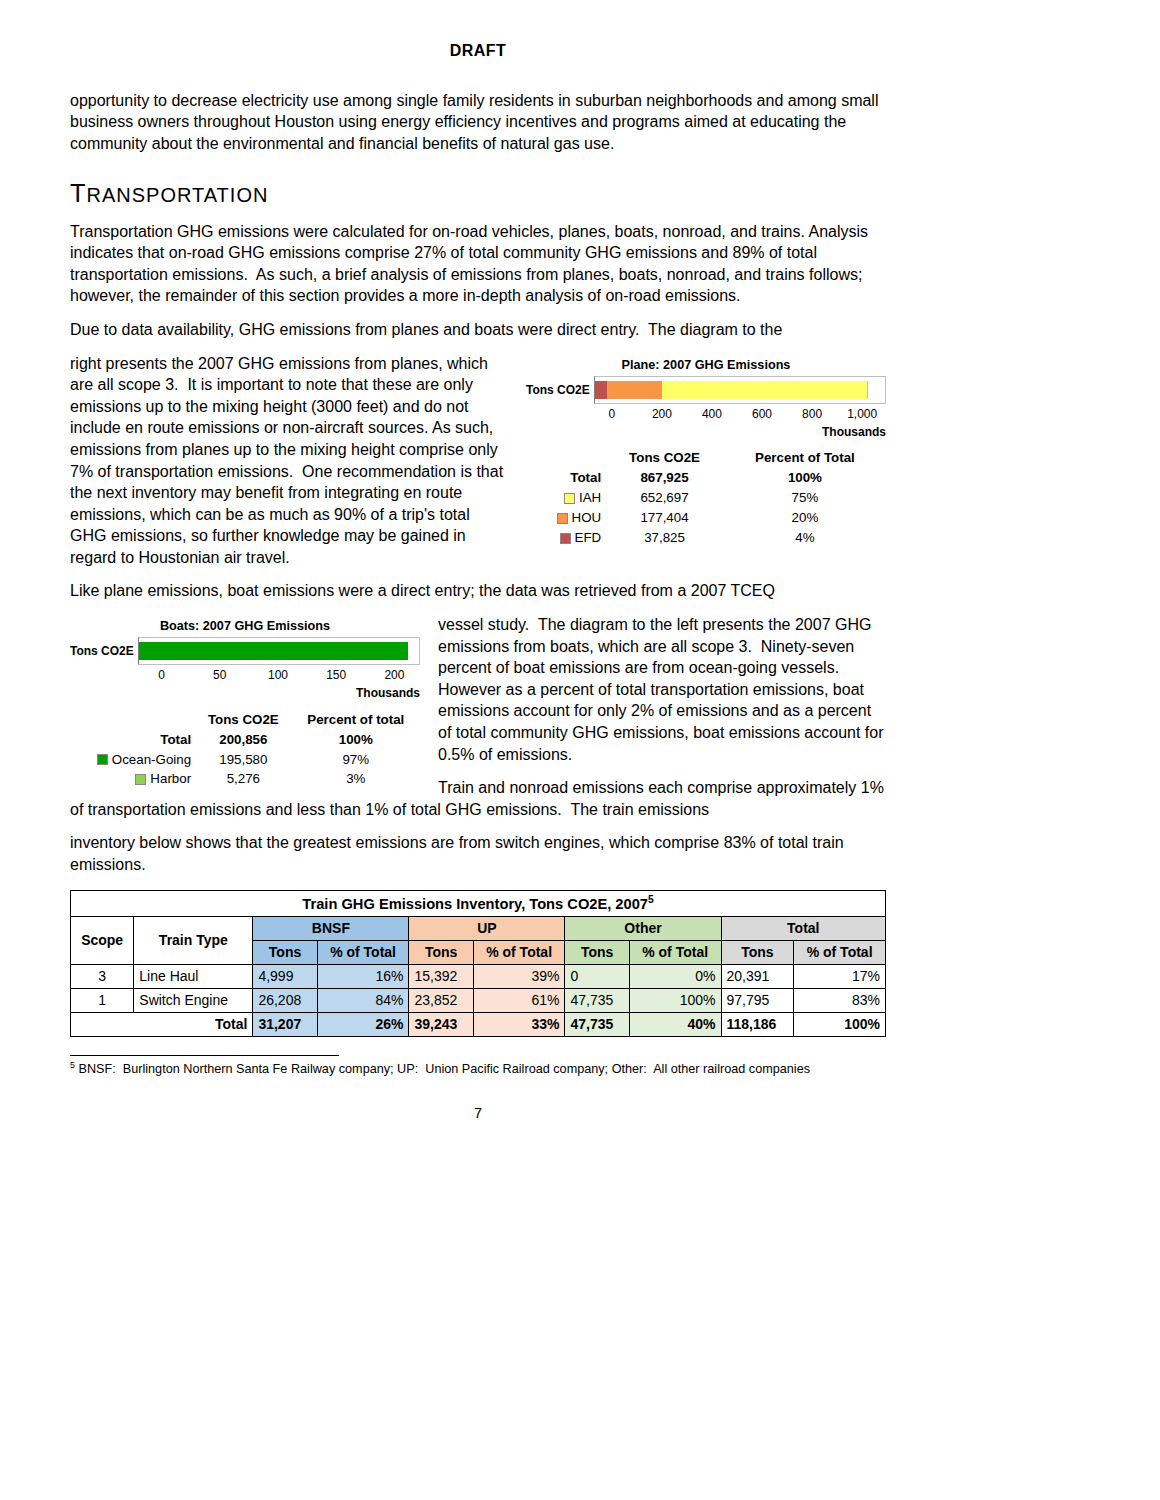DRAFT
opportunity to decrease electricity use among single family residents in suburban neighborhoods and among small business owners throughout Houston using energy efficiency incentives and programs aimed at educating the community about the environmental and financial benefits of natural gas use.
TRANSPORTATION
Transportation GHG emissions were calculated for on-road vehicles, planes, boats, nonroad, and trains. Analysis indicates that on-road GHG emissions comprise 27% of total community GHG emissions and 89% of total transportation emissions. As such, a brief analysis of emissions from planes, boats, nonroad, and trains follows; however, the remainder of this section provides a more in-depth analysis of on-road emissions.
Due to data availability, GHG emissions from planes and boats were direct entry. The diagram to the
Plane: 2007 GHG Emissions
Tons CO2E
02004006008001,000
Thousands
| | Tons CO2E | Percent of Total |
| --- | --- | --- |
| Total | 867,925 | 100% |
| IAH | 652,697 | 75% |
| HOU | 177,404 | 20% |
| EFD | 37,825 | 4% |
right presents the 2007 GHG emissions from planes, which are all scope 3. It is important to note that these are only emissions up to the mixing height (3000 feet) and do not include en route emissions or non-aircraft sources. As such, emissions from planes up to the mixing height comprise only 7% of transportation emissions. One recommendation is that the next inventory may benefit from integrating en route emissions, which can be as much as 90% of a trip's total GHG emissions, so further knowledge may be gained in regard to Houstonian air travel.
Like plane emissions, boat emissions were a direct entry; the data was retrieved from a 2007 TCEQ
Boats: 2007 GHG Emissions
Tons CO2E
050100150200
Thousands
| | Tons CO2E | Percent of total |
| --- | --- | --- |
| Total | 200,856 | 100% |
| Ocean-Going | 195,580 | 97% |
| Harbor | 5,276 | 3% |
vessel study. The diagram to the left presents the 2007 GHG emissions from boats, which are all scope 3. Ninety-seven percent of boat emissions are from ocean-going vessels. However as a percent of total transportation emissions, boat emissions account for only 2% of emissions and as a percent of total community GHG emissions, boat emissions account for 0.5% of emissions.
Train and nonroad emissions each comprise approximately 1% of transportation emissions and less than 1% of total GHG emissions. The train emissions
inventory below shows that the greatest emissions are from switch engines, which comprise 83% of total train emissions.
| Train GHG Emissions Inventory, Tons CO2E, 2007 5 |
| --- |
| Scope | Train Type | BNSF | UP | Other | Total |
| Tons | % of Total | Tons | % of Total | Tons | % of Total | Tons | % of Total |
| 3 | Line Haul | 4,999 | 16% | 15,392 | 39% | 0 | 0% | 20,391 | 17% |
| 1 | Switch Engine | 26,208 | 84% | 23,852 | 61% | 47,735 | 100% | 97,795 | 83% |
| Total | 31,207 | 26% | 39,243 | 33% | 47,735 | 40% | 118,186 | 100% |
5 BNSF: Burlington Northern Santa Fe Railway company; UP: Union Pacific Railroad company; Other: All other railroad companies
7